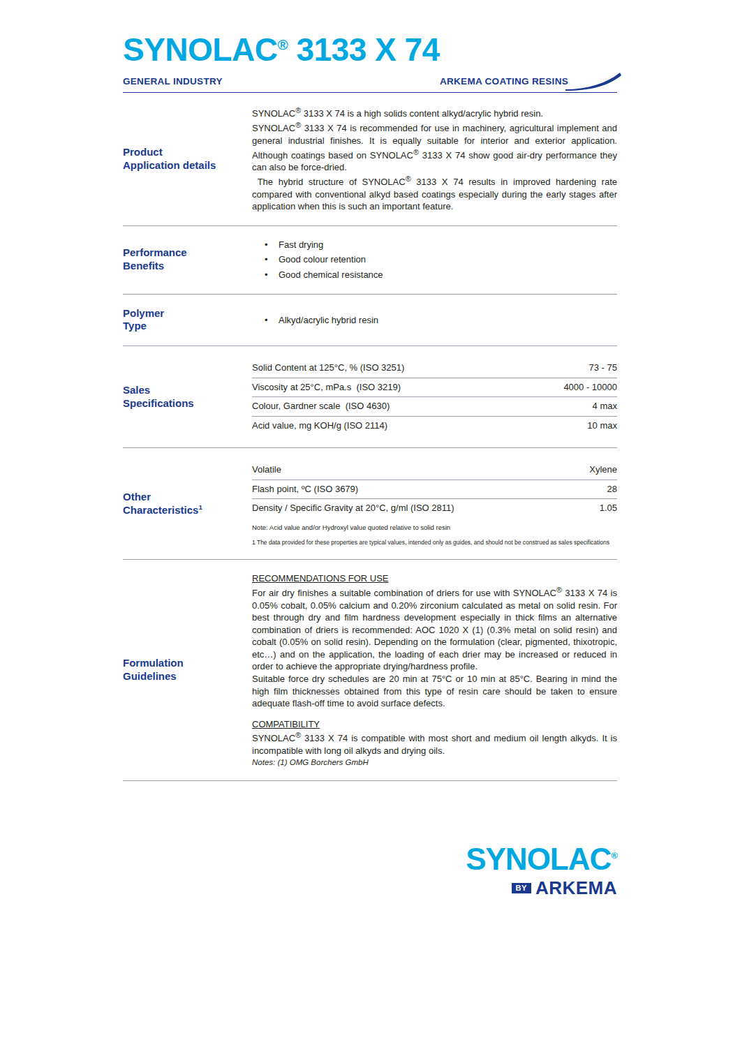SYNOLAC® 3133 X 74
GENERAL INDUSTRY ARKEMA COATING RESINS
| Product Application details | SYNOLAC ® 3133 X 74 is a high solids content alkyd/acrylic hybrid resin. SYNOLAC ® 3133 X 74 is recommended for use in machinery, agricultural implement and general industrial finishes. It is equally suitable for interior and exterior application. Although coatings based on SYNOLAC ® 3133 X 74 show good air-dry performance they can also be force-dried. The hybrid structure of SYNOLAC ® 3133 X 74 results in improved hardening rate compared with conventional alkyd based coatings especially during the early stages after application when this is such an important feature. |
| Performance Benefits | Fast drying Good colour retention Good chemical resistance |
| Polymer Type | Alkyd/acrylic hybrid resin |
| Sales Specifications | / Solid Content at 125°C, % (ISO 3251) / 73 - 75 / / Viscosity at 25°C, mPa.s (ISO 3219) / 4000 - 10000 / / Colour, Gardner scale (ISO 4630) / 4 max / / Acid value, mg KOH/g (ISO 2114) / 10 max / |
| Other Characteristics 1 | / Volatile / Xylene / / Flash point, ºC (ISO 3679) / 28 / / Density / Specific Gravity at 20°C, g/ml (ISO 2811) / 1.05 / Note: Acid value and/or Hydroxyl value quoted relative to solid resin 1 The data provided for these properties are typical values, intended only as guides, and should not be construed as sales specifications |
| Formulation Guidelines | RECOMMENDATIONS FOR USE For air dry finishes a suitable combination of driers for use with SYNOLAC ® 3133 X 74 is 0.05% cobalt, 0.05% calcium and 0.20% zirconium calculated as metal on solid resin. For best through dry and film hardness development especially in thick films an alternative combination of driers is recommended: AOC 1020 X (1) (0.3% metal on solid resin) and cobalt (0.05% on solid resin). Depending on the formulation (clear, pigmented, thixotropic, etc…) and on the application, the loading of each drier may be increased or reduced in order to achieve the appropriate drying/hardness profile. Suitable force dry schedules are 20 min at 75°C or 10 min at 85°C. Bearing in mind the high film thicknesses obtained from this type of resin care should be taken to ensure adequate flash-off time to avoid surface defects. COMPATIBILITY SYNOLAC ® 3133 X 74 is compatible with most short and medium oil length alkyds. It is incompatible with long oil alkyds and drying oils. Notes: (1) OMG Borchers GmbH |
SYNOLAC®
BY ARKEMA